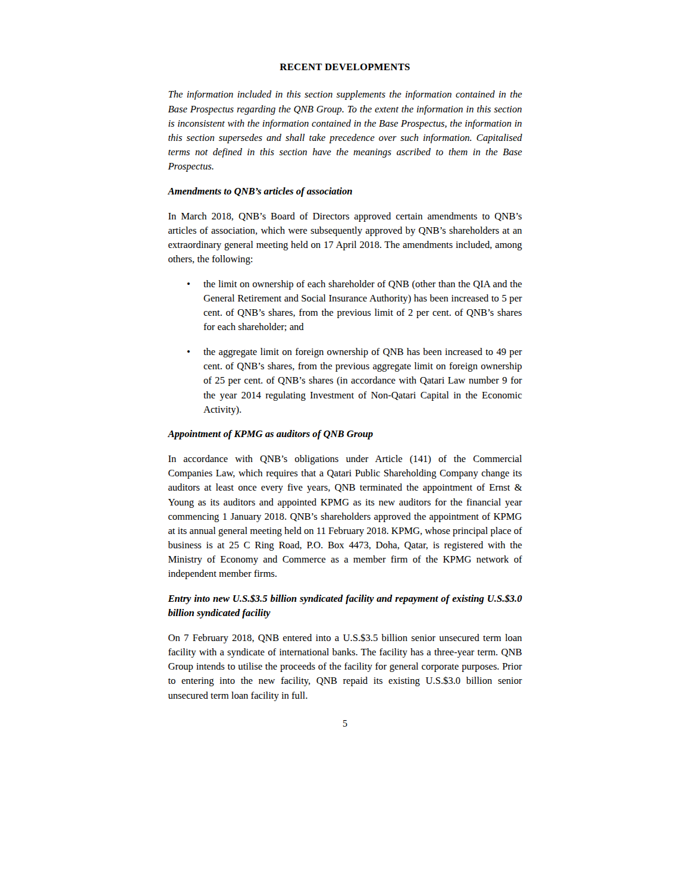RECENT DEVELOPMENTS
The information included in this section supplements the information contained in the Base Prospectus regarding the QNB Group. To the extent the information in this section is inconsistent with the information contained in the Base Prospectus, the information in this section supersedes and shall take precedence over such information. Capitalised terms not defined in this section have the meanings ascribed to them in the Base Prospectus.
Amendments to QNB’s articles of association
In March 2018, QNB’s Board of Directors approved certain amendments to QNB’s articles of association, which were subsequently approved by QNB’s shareholders at an extraordinary general meeting held on 17 April 2018. The amendments included, among others, the following:
the limit on ownership of each shareholder of QNB (other than the QIA and the General Retirement and Social Insurance Authority) has been increased to 5 per cent. of QNB’s shares, from the previous limit of 2 per cent. of QNB’s shares for each shareholder; and
the aggregate limit on foreign ownership of QNB has been increased to 49 per cent. of QNB’s shares, from the previous aggregate limit on foreign ownership of 25 per cent. of QNB’s shares (in accordance with Qatari Law number 9 for the year 2014 regulating Investment of Non-Qatari Capital in the Economic Activity).
Appointment of KPMG as auditors of QNB Group
In accordance with QNB’s obligations under Article (141) of the Commercial Companies Law, which requires that a Qatari Public Shareholding Company change its auditors at least once every five years, QNB terminated the appointment of Ernst & Young as its auditors and appointed KPMG as its new auditors for the financial year commencing 1 January 2018. QNB’s shareholders approved the appointment of KPMG at its annual general meeting held on 11 February 2018. KPMG, whose principal place of business is at 25 C Ring Road, P.O. Box 4473, Doha, Qatar, is registered with the Ministry of Economy and Commerce as a member firm of the KPMG network of independent member firms.
Entry into new U.S.$3.5 billion syndicated facility and repayment of existing U.S.$3.0 billion syndicated facility
On 7 February 2018, QNB entered into a U.S.$3.5 billion senior unsecured term loan facility with a syndicate of international banks. The facility has a three-year term. QNB Group intends to utilise the proceeds of the facility for general corporate purposes. Prior to entering into the new facility, QNB repaid its existing U.S.$3.0 billion senior unsecured term loan facility in full.
5